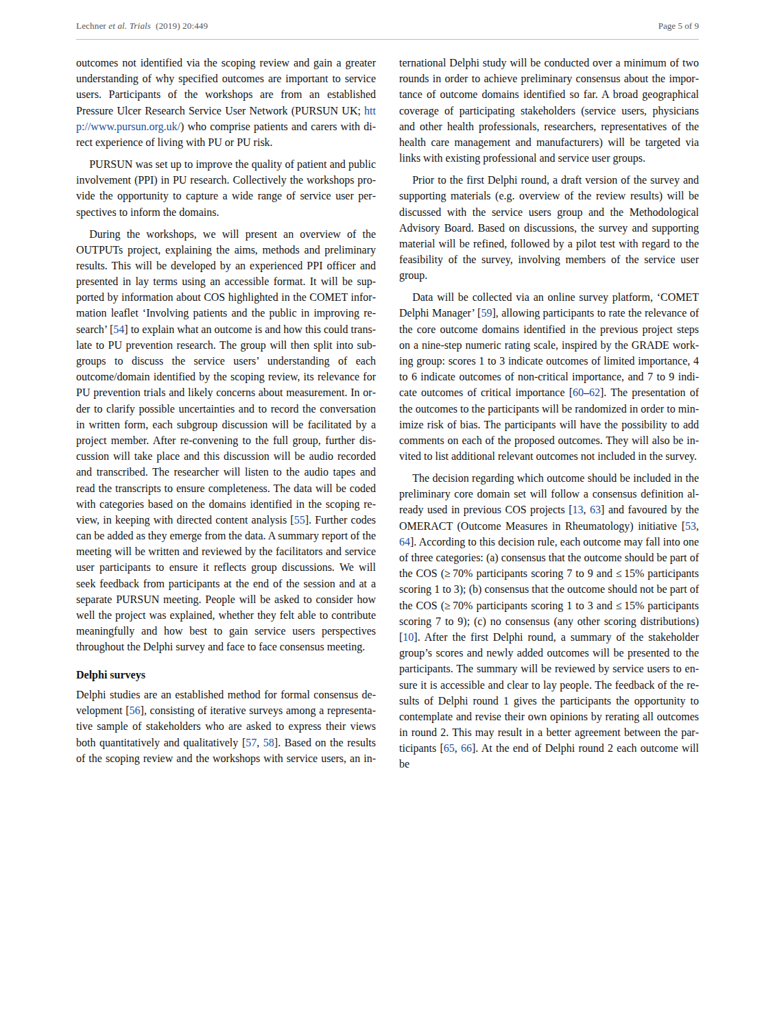Lechner et al. Trials (2019) 20:449
Page 5 of 9
outcomes not identified via the scoping review and gain a greater understanding of why specified outcomes are important to service users. Participants of the workshops are from an established Pressure Ulcer Research Service User Network (PURSUN UK; http://www.pursun.org.uk/) who comprise patients and carers with direct experience of living with PU or PU risk.
PURSUN was set up to improve the quality of patient and public involvement (PPI) in PU research. Collectively the workshops provide the opportunity to capture a wide range of service user perspectives to inform the domains.
During the workshops, we will present an overview of the OUTPUTs project, explaining the aims, methods and preliminary results. This will be developed by an experienced PPI officer and presented in lay terms using an accessible format. It will be supported by information about COS highlighted in the COMET information leaflet Involving patients and the public in improving research [54] to explain what an outcome is and how this could translate to PU prevention research. The group will then split into subgroups to discuss the service users’ understanding of each outcome/domain identified by the scoping review, its relevance for PU prevention trials and likely concerns about measurement. In order to clarify possible uncertainties and to record the conversation in written form, each subgroup discussion will be facilitated by a project member. After re-convening to the full group, further discussion will take place and this discussion will be audio recorded and transcribed. The researcher will listen to the audio tapes and read the transcripts to ensure completeness. The data will be coded with categories based on the domains identified in the scoping review, in keeping with directed content analysis [55]. Further codes can be added as they emerge from the data. A summary report of the meeting will be written and reviewed by the facilitators and service user participants to ensure it reflects group discussions. We will seek feedback from participants at the end of the session and at a separate PURSUN meeting. People will be asked to consider how well the project was explained, whether they felt able to contribute meaningfully and how best to gain service users perspectives throughout the Delphi survey and face to face consensus meeting.
Delphi surveys
Delphi studies are an established method for formal consensus development [56], consisting of iterative surveys among a representative sample of stakeholders who are asked to express their views both quantitatively and qualitatively [57, 58]. Based on the results of the scoping review and the workshops with service users, an international Delphi study will be conducted over a minimum of two rounds in order to achieve preliminary consensus about the importance of outcome domains identified so far. A broad geographical coverage of participating stakeholders (service users, physicians and other health professionals, researchers, representatives of the health care management and manufacturers) will be targeted via links with existing professional and service user groups.
Prior to the first Delphi round, a draft version of the survey and supporting materials (e.g. overview of the review results) will be discussed with the service users group and the Methodological Advisory Board. Based on discussions, the survey and supporting material will be refined, followed by a pilot test with regard to the feasibility of the survey, involving members of the service user group.
Data will be collected via an online survey platform, COMET Delphi Manager [59], allowing participants to rate the relevance of the core outcome domains identified in the previous project steps on a nine-step numeric rating scale, inspired by the GRADE working group: scores 1 to 3 indicate outcomes of limited importance, 4 to 6 indicate outcomes of non-critical importance, and 7 to 9 indicate outcomes of critical importance [60–62]. The presentation of the outcomes to the participants will be randomized in order to minimize risk of bias. The participants will have the possibility to add comments on each of the proposed outcomes. They will also be invited to list additional relevant outcomes not included in the survey.
The decision regarding which outcome should be included in the preliminary core domain set will follow a consensus definition already used in previous COS projects [13, 63] and favoured by the OMERACT (Outcome Measures in Rheumatology) initiative [53, 64]. According to this decision rule, each outcome may fall into one of three categories: (a) consensus that the outcome should be part of the COS (≥ 70% participants scoring 7 to 9 and ≤ 15% participants scoring 1 to 3); (b) consensus that the outcome should not be part of the COS (≥ 70% participants scoring 1 to 3 and ≤ 15% participants scoring 7 to 9); (c) no consensus (any other scoring distributions) [10]. After the first Delphi round, a summary of the stakeholder group’s scores and newly added outcomes will be presented to the participants. The summary will be reviewed by service users to ensure it is accessible and clear to lay people. The feedback of the results of Delphi round 1 gives the participants the opportunity to contemplate and revise their own opinions by rerating all outcomes in round 2. This may result in a better agreement between the participants [65, 66]. At the end of Delphi round 2 each outcome will be